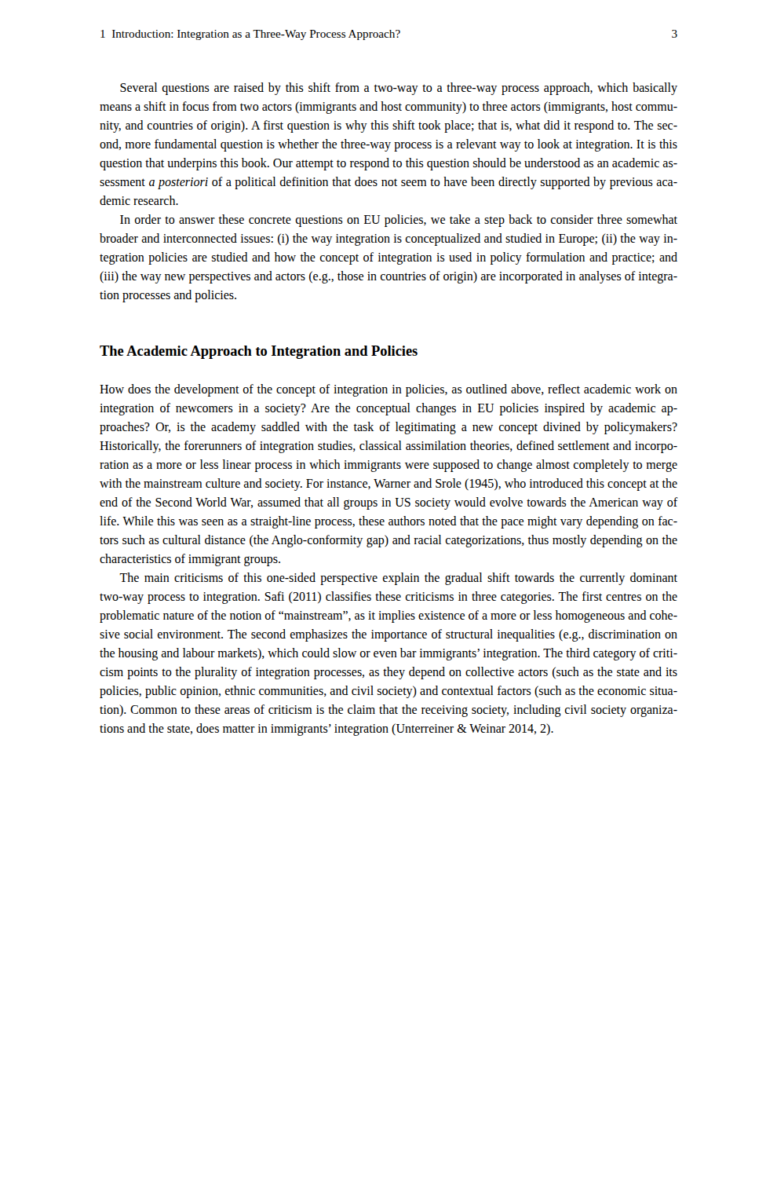1 Introduction: Integration as a Three-Way Process Approach? 3
Several questions are raised by this shift from a two-way to a three-way process approach, which basically means a shift in focus from two actors (immigrants and host community) to three actors (immigrants, host community, and countries of origin). A first question is why this shift took place; that is, what did it respond to. The second, more fundamental question is whether the three-way process is a relevant way to look at integration. It is this question that underpins this book. Our attempt to respond to this question should be understood as an academic assessment a posteriori of a political definition that does not seem to have been directly supported by previous academic research.
In order to answer these concrete questions on EU policies, we take a step back to consider three somewhat broader and interconnected issues: (i) the way integration is conceptualized and studied in Europe; (ii) the way integration policies are studied and how the concept of integration is used in policy formulation and practice; and (iii) the way new perspectives and actors (e.g., those in countries of origin) are incorporated in analyses of integration processes and policies.
The Academic Approach to Integration and Policies
How does the development of the concept of integration in policies, as outlined above, reflect academic work on integration of newcomers in a society? Are the conceptual changes in EU policies inspired by academic approaches? Or, is the academy saddled with the task of legitimating a new concept divined by policymakers? Historically, the forerunners of integration studies, classical assimilation theories, defined settlement and incorporation as a more or less linear process in which immigrants were supposed to change almost completely to merge with the mainstream culture and society. For instance, Warner and Srole (1945), who introduced this concept at the end of the Second World War, assumed that all groups in US society would evolve towards the American way of life. While this was seen as a straight-line process, these authors noted that the pace might vary depending on factors such as cultural distance (the Anglo-conformity gap) and racial categorizations, thus mostly depending on the characteristics of immigrant groups.
The main criticisms of this one-sided perspective explain the gradual shift towards the currently dominant two-way process to integration. Safi (2011) classifies these criticisms in three categories. The first centres on the problematic nature of the notion of “mainstream”, as it implies existence of a more or less homogeneous and cohesive social environment. The second emphasizes the importance of structural inequalities (e.g., discrimination on the housing and labour markets), which could slow or even bar immigrants’ integration. The third category of criticism points to the plurality of integration processes, as they depend on collective actors (such as the state and its policies, public opinion, ethnic communities, and civil society) and contextual factors (such as the economic situation). Common to these areas of criticism is the claim that the receiving society, including civil society organizations and the state, does matter in immigrants’ integration (Unterreiner & Weinar 2014, 2).